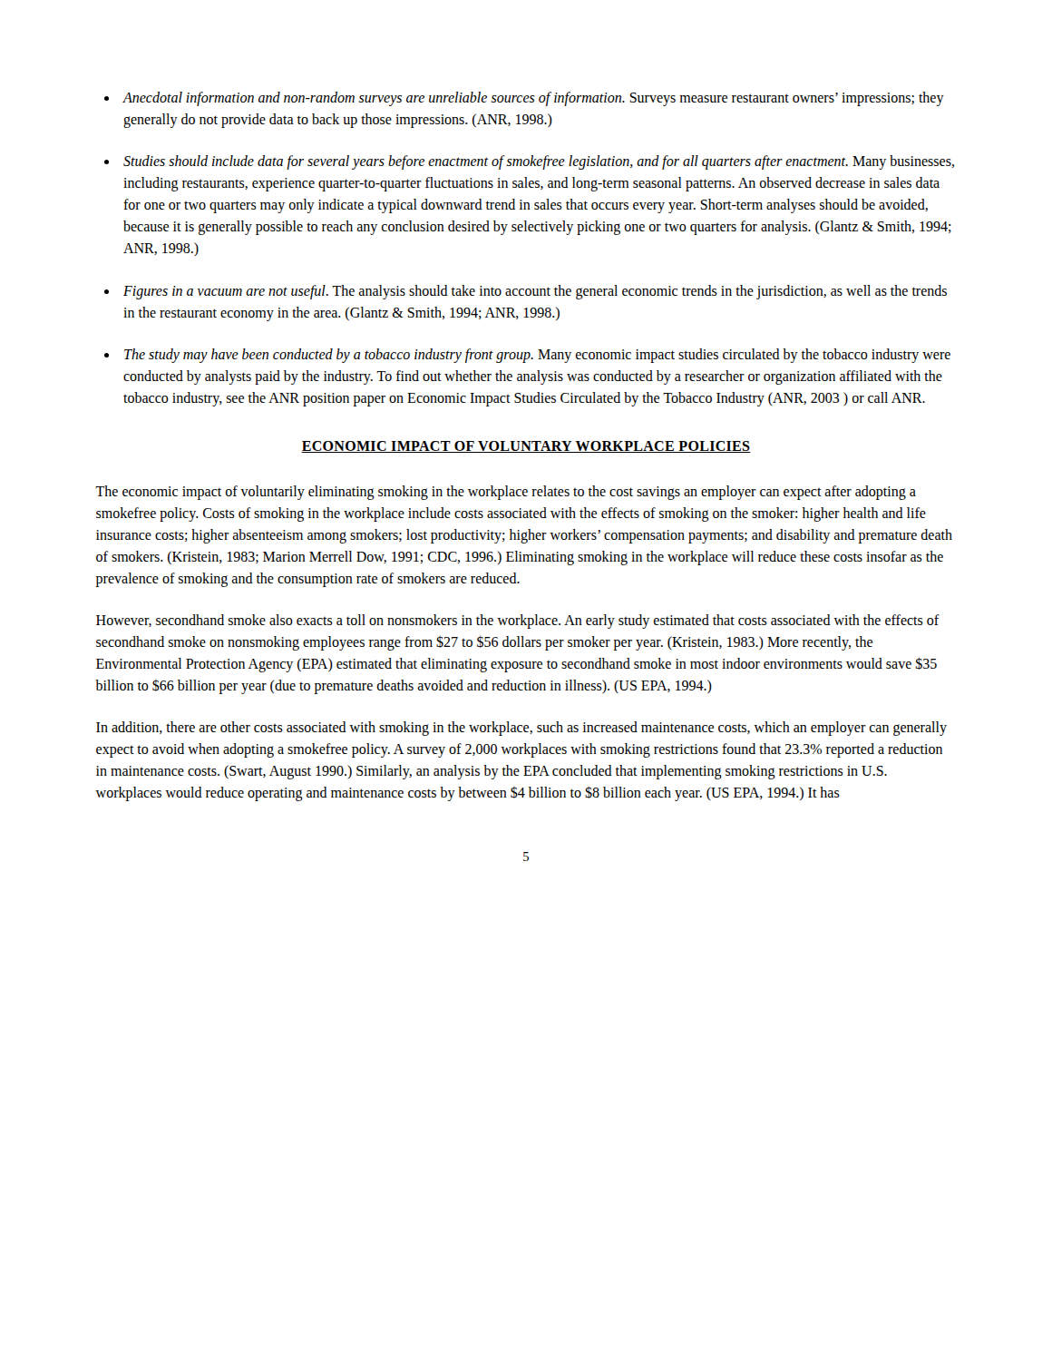Anecdotal information and non-random surveys are unreliable sources of information. Surveys measure restaurant owners’ impressions; they generally do not provide data to back up those impressions. (ANR, 1998.)
Studies should include data for several years before enactment of smokefree legislation, and for all quarters after enactment. Many businesses, including restaurants, experience quarter-to-quarter fluctuations in sales, and long-term seasonal patterns. An observed decrease in sales data for one or two quarters may only indicate a typical downward trend in sales that occurs every year. Short-term analyses should be avoided, because it is generally possible to reach any conclusion desired by selectively picking one or two quarters for analysis. (Glantz & Smith, 1994; ANR, 1998.)
Figures in a vacuum are not useful. The analysis should take into account the general economic trends in the jurisdiction, as well as the trends in the restaurant economy in the area. (Glantz & Smith, 1994; ANR, 1998.)
The study may have been conducted by a tobacco industry front group. Many economic impact studies circulated by the tobacco industry were conducted by analysts paid by the industry. To find out whether the analysis was conducted by a researcher or organization affiliated with the tobacco industry, see the ANR position paper on Economic Impact Studies Circulated by the Tobacco Industry (ANR, 2003 ) or call ANR.
ECONOMIC IMPACT OF VOLUNTARY WORKPLACE POLICIES
The economic impact of voluntarily eliminating smoking in the workplace relates to the cost savings an employer can expect after adopting a smokefree policy. Costs of smoking in the workplace include costs associated with the effects of smoking on the smoker: higher health and life insurance costs; higher absenteeism among smokers; lost productivity; higher workers’ compensation payments; and disability and premature death of smokers. (Kristein, 1983; Marion Merrell Dow, 1991; CDC, 1996.) Eliminating smoking in the workplace will reduce these costs insofar as the prevalence of smoking and the consumption rate of smokers are reduced.
However, secondhand smoke also exacts a toll on nonsmokers in the workplace. An early study estimated that costs associated with the effects of secondhand smoke on nonsmoking employees range from $27 to $56 dollars per smoker per year. (Kristein, 1983.) More recently, the Environmental Protection Agency (EPA) estimated that eliminating exposure to secondhand smoke in most indoor environments would save $35 billion to $66 billion per year (due to premature deaths avoided and reduction in illness). (US EPA, 1994.)
In addition, there are other costs associated with smoking in the workplace, such as increased maintenance costs, which an employer can generally expect to avoid when adopting a smokefree policy. A survey of 2,000 workplaces with smoking restrictions found that 23.3% reported a reduction in maintenance costs. (Swart, August 1990.) Similarly, an analysis by the EPA concluded that implementing smoking restrictions in U.S. workplaces would reduce operating and maintenance costs by between $4 billion to $8 billion each year. (US EPA, 1994.) It has
5